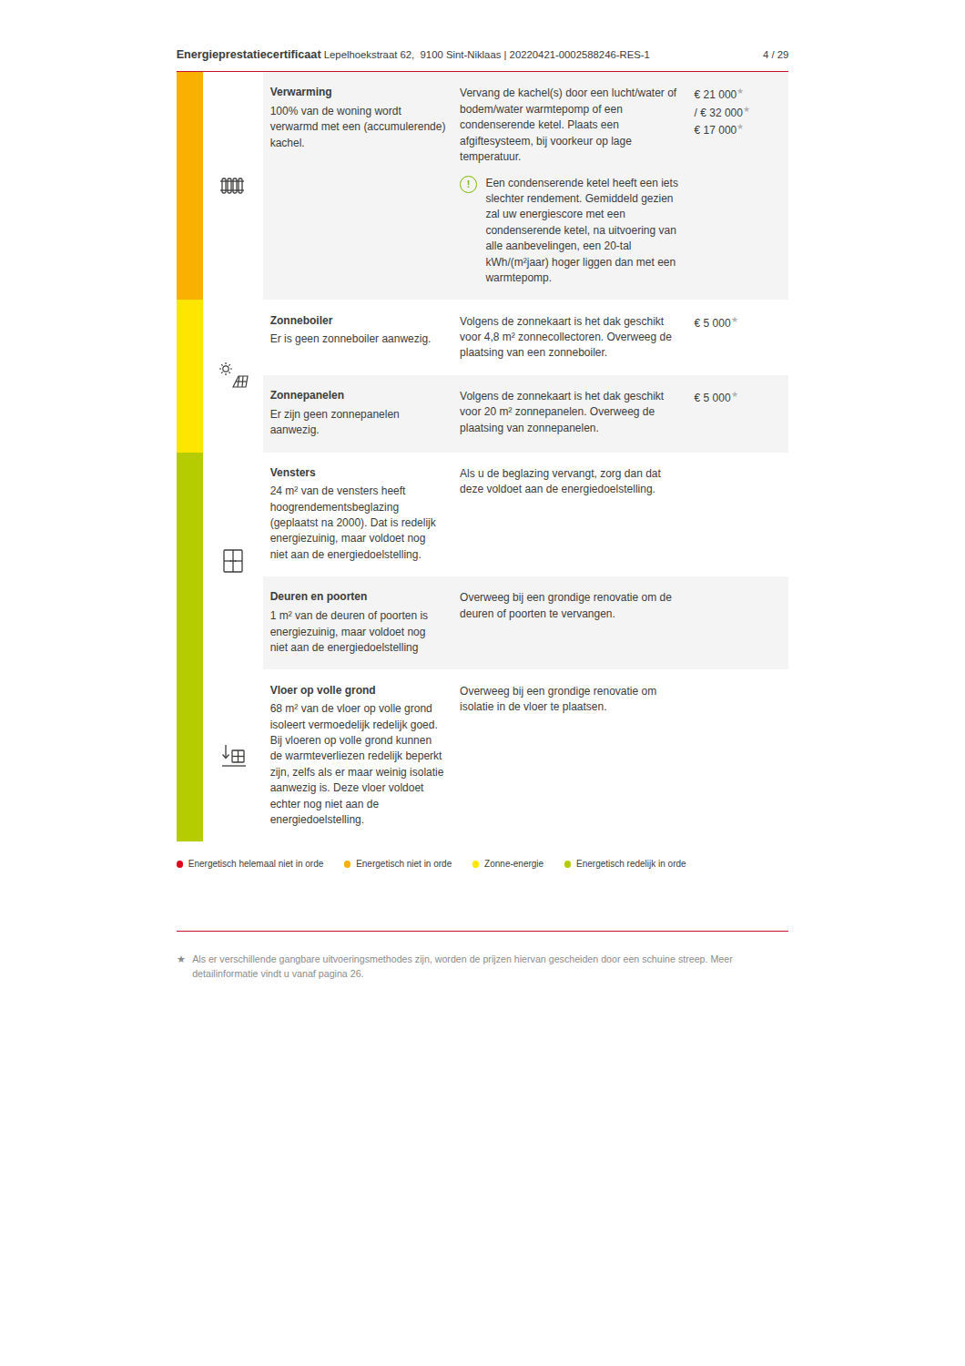Energieprestatiecertificaat Lepelhoekstraat 62, 9100 Sint-Niklaas | 20220421-0002588246-RES-1
4 / 29
| | | Verwarming 100% van de woning wordt verwarmd met een (accumulerende) kachel. | Vervang de kachel(s) door een lucht/water of bodem/water warmtepomp of een condenserende ketel. Plaats een afgiftesysteem, bij voorkeur op lage temperatuur. ! Een condenserende ketel heeft een iets slechter rendement. Gemiddeld gezien zal uw energiescore met een condenserende ketel, na uitvoering van alle aanbevelingen, een 20-tal kWh/(m²jaar) hoger liggen dan met een warmtepomp. | € 21 000 ★ / € 32 000 ★ € 17 000 ★ |
| | | Zonneboiler Er is geen zonneboiler aanwezig. | Volgens de zonnekaart is het dak geschikt voor 4,8 m² zonnecollectoren. Overweeg de plaatsing van een zonneboiler. | € 5 000 ★ |
| | Zonnepanelen Er zijn geen zonnepanelen aanwezig. | Volgens de zonnekaart is het dak geschikt voor 20 m² zonnepanelen. Overweeg de plaatsing van zonnepanelen. | € 5 000 ★ |
| | | Vensters 24 m² van de vensters heeft hoogrendementsbeglazing (geplaatst na 2000). Dat is redelijk energiezuinig, maar voldoet nog niet aan de energiedoelstelling. | Als u de beglazing vervangt, zorg dan dat deze voldoet aan de energiedoelstelling. | |
| | Deuren en poorten 1 m² van de deuren of poorten is energiezuinig, maar voldoet nog niet aan de energiedoelstelling | Overweeg bij een grondige renovatie om de deuren of poorten te vervangen. | |
| | | Vloer op volle grond 68 m² van de vloer op volle grond isoleert vermoedelijk redelijk goed. Bij vloeren op volle grond kunnen de warmteverliezen redelijk beperkt zijn, zelfs als er maar weinig isolatie aanwezig is. Deze vloer voldoet echter nog niet aan de energiedoelstelling. | Overweeg bij een grondige renovatie om isolatie in de vloer te plaatsen. | |
Energetisch helemaal niet in orde
Energetisch niet in orde
Zonne-energie
Energetisch redelijk in orde
★ Als er verschillende gangbare uitvoeringsmethodes zijn, worden de prijzen hiervan gescheiden door een schuine streep. Meer detailinformatie vindt u vanaf pagina 26.